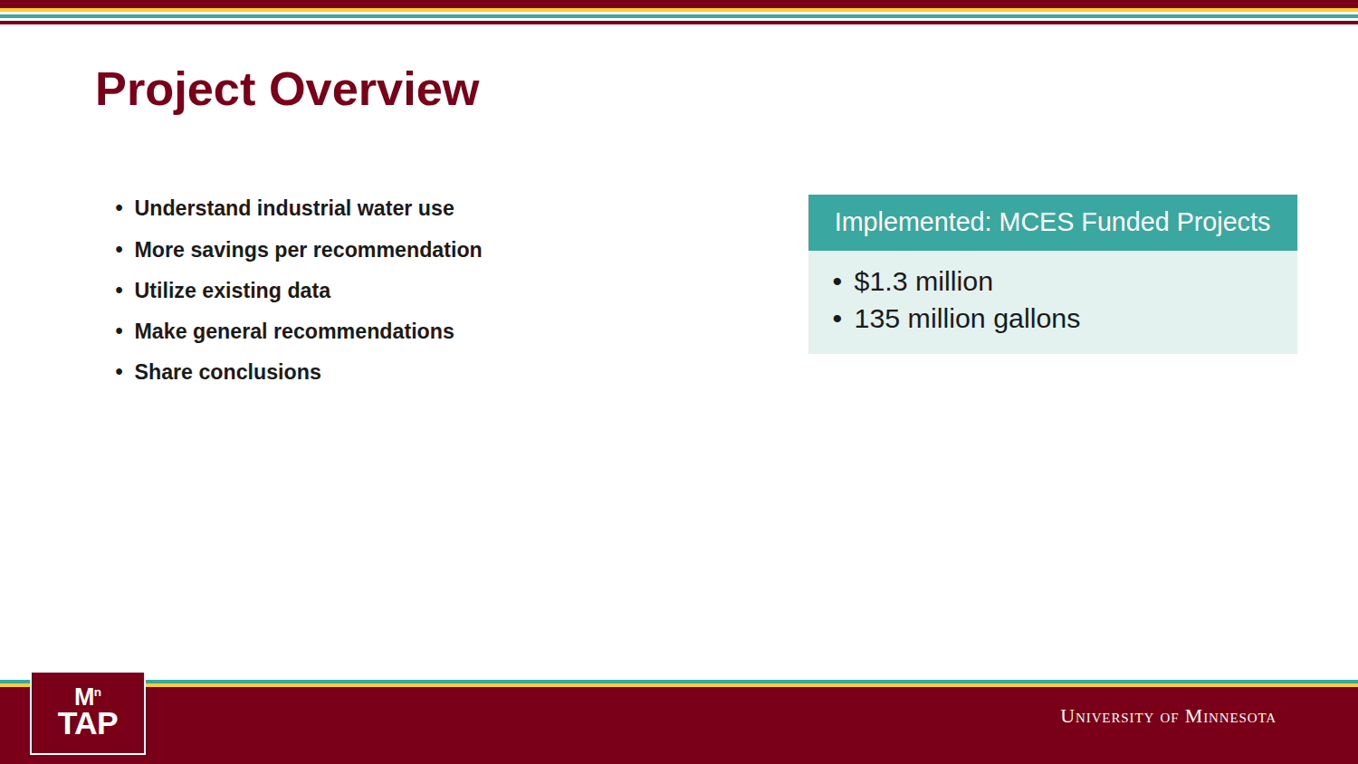Project Overview
Understand industrial water use
More savings per recommendation
Utilize existing data
Make general recommendations
Share conclusions
Implemented: MCES Funded Projects
$1.3 million
135 million gallons
University of Minnesota
Mn
TAP